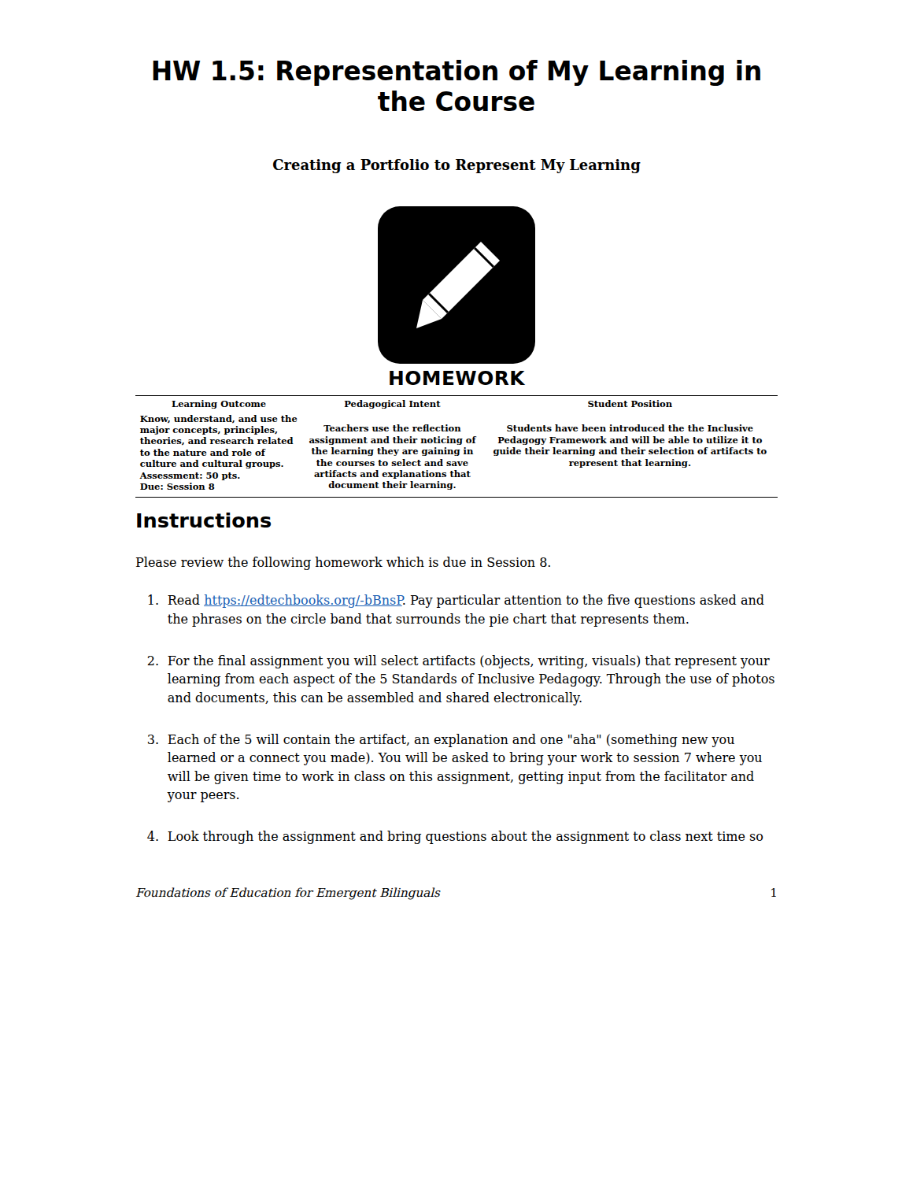HW 1.5: Representation of My Learning in the Course
Creating a Portfolio to Represent My Learning
HOMEWORK
| Learning Outcome | Pedagogical Intent | Student Position |
| --- | --- | --- |
| Know, understand, and use the major concepts, principles, theories, and research related to the nature and role of culture and cultural groups. Assessment: 50 pts. Due: Session 8 | Teachers use the reflection assignment and their noticing of the learning they are gaining in the courses to select and save artifacts and explanations that document their learning. | Students have been introduced the the Inclusive Pedagogy Framework and will be able to utilize it to guide their learning and their selection of artifacts to represent that learning. |
Instructions
Please review the following homework which is due in Session 8.
Read https://edtechbooks.org/-bBnsP. Pay particular attention to the five questions asked and the phrases on the circle band that surrounds the pie chart that represents them.
For the final assignment you will select artifacts (objects, writing, visuals) that represent your learning from each aspect of the 5 Standards of Inclusive Pedagogy. Through the use of photos and documents, this can be assembled and shared electronically.
Each of the 5 will contain the artifact, an explanation and one "aha" (something new you learned or a connect you made). You will be asked to bring your work to session 7 where you will be given time to work in class on this assignment, getting input from the facilitator and your peers.
Look through the assignment and bring questions about the assignment to class next time so
Foundations of Education for Emergent Bilinguals 1